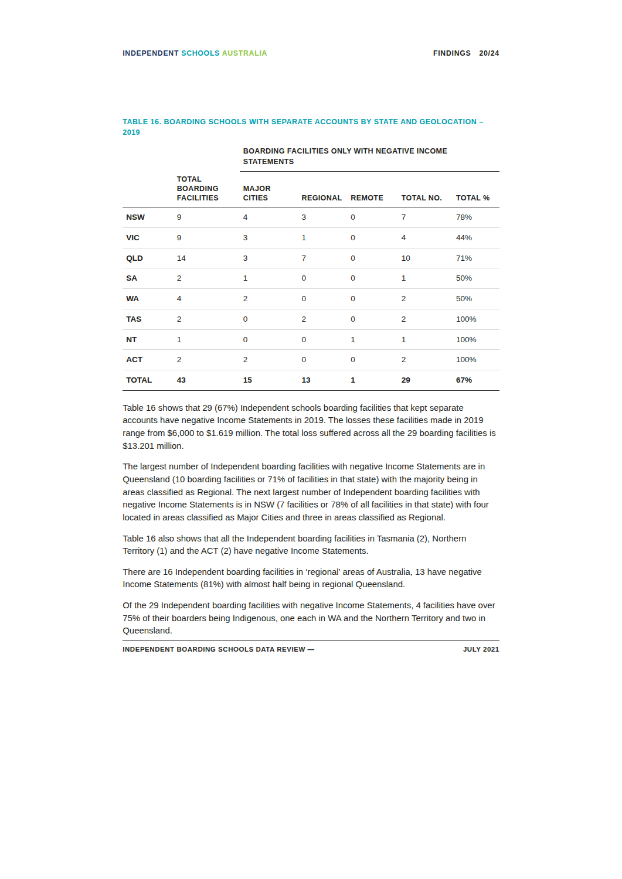INDEPENDENT SCHOOLS AUSTRALIA
FINDINGS 20/24
Table 16. Boarding schools with separate accounts by state and geolocation – 2019
| | | Boarding facilities only with negative income statements |
| --- | --- | --- |
| | Total boarding facilities | Major cities | Regional | Remote | Total no. | Total % |
| NSW | 9 | 4 | 3 | 0 | 7 | 78% |
| VIC | 9 | 3 | 1 | 0 | 4 | 44% |
| QLD | 14 | 3 | 7 | 0 | 10 | 71% |
| SA | 2 | 1 | 0 | 0 | 1 | 50% |
| WA | 4 | 2 | 0 | 0 | 2 | 50% |
| TAS | 2 | 0 | 2 | 0 | 2 | 100% |
| NT | 1 | 0 | 0 | 1 | 1 | 100% |
| ACT | 2 | 2 | 0 | 0 | 2 | 100% |
| TOTAL | 43 | 15 | 13 | 1 | 29 | 67% |
Table 16 shows that 29 (67%) Independent schools boarding facilities that kept separate accounts have negative Income Statements in 2019. The losses these facilities made in 2019 range from $6,000 to $1.619 million. The total loss suffered across all the 29 boarding facilities is $13.201 million.
The largest number of Independent boarding facilities with negative Income Statements are in Queensland (10 boarding facilities or 71% of facilities in that state) with the majority being in areas classified as Regional. The next largest number of Independent boarding facilities with negative Income Statements is in NSW (7 facilities or 78% of all facilities in that state) with four located in areas classified as Major Cities and three in areas classified as Regional.
Table 16 also shows that all the Independent boarding facilities in Tasmania (2), Northern Territory (1) and the ACT (2) have negative Income Statements.
There are 16 Independent boarding facilities in ‘regional’ areas of Australia, 13 have negative Income Statements (81%) with almost half being in regional Queensland.
Of the 29 Independent boarding facilities with negative Income Statements, 4 facilities have over 75% of their boarders being Indigenous, one each in WA and the Northern Territory and two in Queensland.
INDEPENDENT BOARDING SCHOOLS DATA REVIEW —
JULY 2021